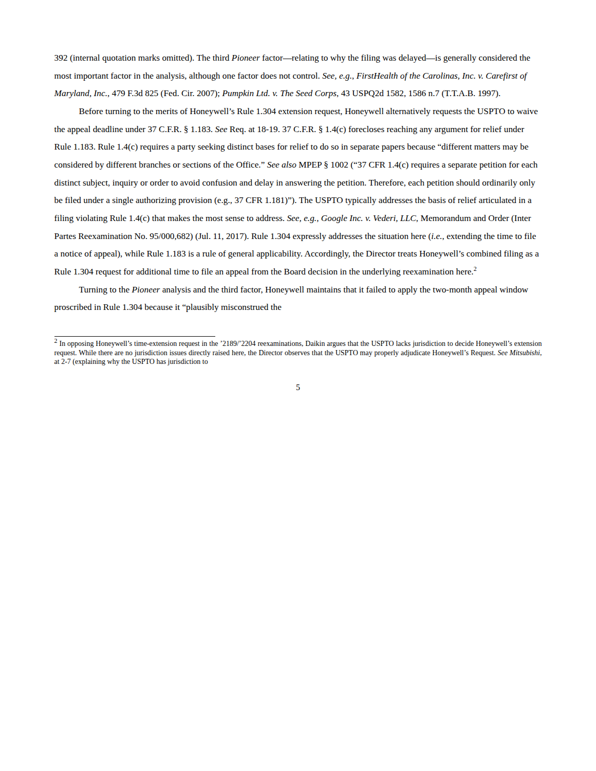392 (internal quotation marks omitted). The third Pioneer factor—relating to why the filing was delayed—is generally considered the most important factor in the analysis, although one factor does not control. See, e.g., FirstHealth of the Carolinas, Inc. v. Carefirst of Maryland, Inc., 479 F.3d 825 (Fed. Cir. 2007); Pumpkin Ltd. v. The Seed Corps, 43 USPQ2d 1582, 1586 n.7 (T.T.A.B. 1997).
Before turning to the merits of Honeywell’s Rule 1.304 extension request, Honeywell alternatively requests the USPTO to waive the appeal deadline under 37 C.F.R. § 1.183. See Req. at 18-19. 37 C.F.R. § 1.4(c) forecloses reaching any argument for relief under Rule 1.183. Rule 1.4(c) requires a party seeking distinct bases for relief to do so in separate papers because “different matters may be considered by different branches or sections of the Office.” See also MPEP § 1002 (“37 CFR 1.4(c) requires a separate petition for each distinct subject, inquiry or order to avoid confusion and delay in answering the petition. Therefore, each petition should ordinarily only be filed under a single authorizing provision (e.g., 37 CFR 1.181)”). The USPTO typically addresses the basis of relief articulated in a filing violating Rule 1.4(c) that makes the most sense to address. See, e.g., Google Inc. v. Vederi, LLC, Memorandum and Order (Inter Partes Reexamination No. 95/000,682) (Jul. 11, 2017). Rule 1.304 expressly addresses the situation here (i.e., extending the time to file a notice of appeal), while Rule 1.183 is a rule of general applicability. Accordingly, the Director treats Honeywell’s combined filing as a Rule 1.304 request for additional time to file an appeal from the Board decision in the underlying reexamination here.2
Turning to the Pioneer analysis and the third factor, Honeywell maintains that it failed to apply the two-month appeal window proscribed in Rule 1.304 because it “plausibly misconstrued the
2 In opposing Honeywell’s time-extension request in the ’2189/’2204 reexaminations, Daikin argues that the USPTO lacks jurisdiction to decide Honeywell’s extension request. While there are no jurisdiction issues directly raised here, the Director observes that the USPTO may properly adjudicate Honeywell’s Request. See Mitsubishi, at 2-7 (explaining why the USPTO has jurisdiction to
5